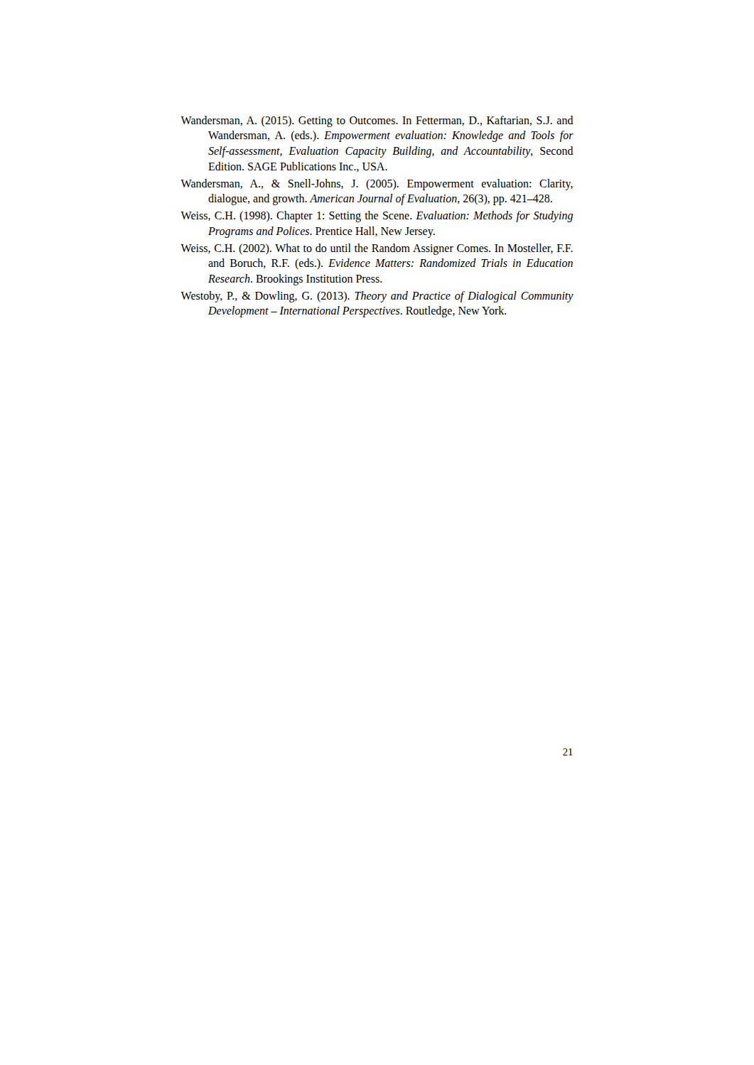Wandersman, A. (2015). Getting to Outcomes. In Fetterman, D., Kaftarian, S.J. and Wandersman, A. (eds.). Empowerment evaluation: Knowledge and Tools for Self-assessment, Evaluation Capacity Building, and Accountability, Second Edition. SAGE Publications Inc., USA.
Wandersman, A., & Snell-Johns, J. (2005). Empowerment evaluation: Clarity, dialogue, and growth. American Journal of Evaluation, 26(3), pp. 421–428.
Weiss, C.H. (1998). Chapter 1: Setting the Scene. Evaluation: Methods for Studying Programs and Polices. Prentice Hall, New Jersey.
Weiss, C.H. (2002). What to do until the Random Assigner Comes. In Mosteller, F.F. and Boruch, R.F. (eds.). Evidence Matters: Randomized Trials in Education Research. Brookings Institution Press.
Westoby, P., & Dowling, G. (2013). Theory and Practice of Dialogical Community Development – International Perspectives. Routledge, New York.
21